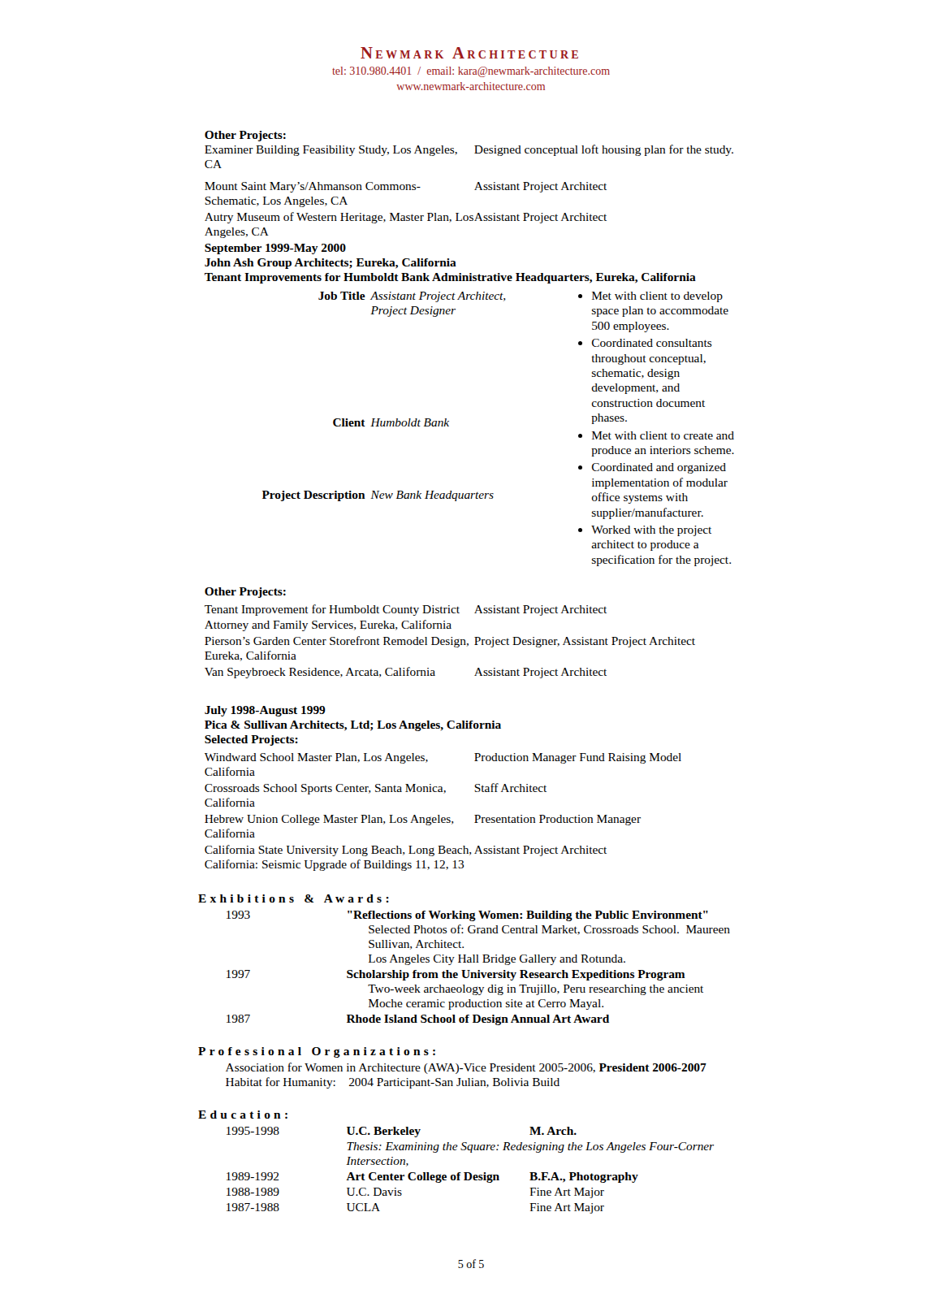Newmark Architecture
tel: 310.980.4401 / email: kara@newmark-architecture.com
www.newmark-architecture.com
Other Projects:
| Examiner Building Feasibility Study, Los Angeles, CA | Designed conceptual loft housing plan for the study. |
| Mount Saint Mary’s/Ahmanson Commons-Schematic, Los Angeles, CA | Assistant Project Architect |
| Autry Museum of Western Heritage, Master Plan, Los Angeles, CA | Assistant Project Architect |
September 1999-May 2000
John Ash Group Architects; Eureka, California
Tenant Improvements for Humboldt Bank Administrative Headquarters, Eureka, California
| Job Title | Assistant Project Architect, Project Designer | Met with client to develop space plan to accommodate 500 employees. Coordinated consultants throughout conceptual, schematic, design development, and construction document phases. Met with client to create and produce an interiors scheme. Coordinated and organized implementation of modular office systems with supplier/manufacturer. Worked with the project architect to produce a specification for the project. |
| Client | Humboldt Bank |
| Project Description | New Bank Headquarters |
Other Projects:
| Tenant Improvement for Humboldt County District Attorney and Family Services, Eureka, California | Assistant Project Architect |
| Pierson’s Garden Center Storefront Remodel Design, Eureka, California | Project Designer, Assistant Project Architect |
| Van Speybroeck Residence, Arcata, California | Assistant Project Architect |
July 1998-August 1999
Pica & Sullivan Architects, Ltd; Los Angeles, California
Selected Projects:
| Windward School Master Plan, Los Angeles, California | Production Manager Fund Raising Model |
| Crossroads School Sports Center, Santa Monica, California | Staff Architect |
| Hebrew Union College Master Plan, Los Angeles, California | Presentation Production Manager |
| California State University Long Beach, Long Beach, California: Seismic Upgrade of Buildings 11, 12, 13 | Assistant Project Architect |
Exhibitions & Awards:
| 1993 | "Reflections of Working Women: Building the Public Environment" Selected Photos of: Grand Central Market, Crossroads School. Maureen Sullivan, Architect. Los Angeles City Hall Bridge Gallery and Rotunda. |
| 1997 | Scholarship from the University Research Expeditions Program Two-week archaeology dig in Trujillo, Peru researching the ancient Moche ceramic production site at Cerro Mayal. |
| 1987 | Rhode Island School of Design Annual Art Award |
Professional Organizations:
Association for Women in Architecture (AWA)-Vice President 2005-2006, President 2006-2007
Habitat for Humanity: 2004 Participant-San Julian, Bolivia Build
Education:
| 1995-1998 | U.C. Berkeley | M. Arch. |
| | Thesis: Examining the Square: Redesigning the Los Angeles Four-Corner Intersection, |
| 1989-1992 | Art Center College of Design | B.F.A., Photography |
| 1988-1989 | U.C. Davis | Fine Art Major |
| 1987-1988 | UCLA | Fine Art Major |
5 of 5